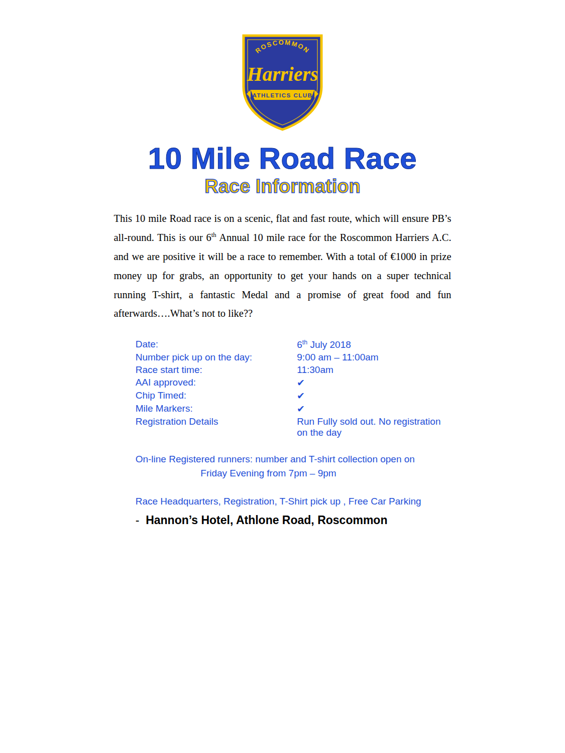ROSCOMMON Harriers ATHLETICS CLUB
10 Mile Road Race
Race Information
This 10 mile Road race is on a scenic, flat and fast route, which will ensure PB’s all-round. This is our 6th Annual 10 mile race for the Roscommon Harriers A.C. and we are positive it will be a race to remember. With a total of €1000 in prize money up for grabs, an opportunity to get your hands on a super technical running T-shirt, a fantastic Medal and a promise of great food and fun afterwards….What’s not to like??
| Date: | 6 th July 2018 |
| Number pick up on the day: | 9:00 am – 11:00am |
| Race start time: | 11:30am |
| AAI approved: | ✔ |
| Chip Timed: | ✔ |
| Mile Markers: | ✔ |
| Registration Details | Run Fully sold out. No registration on the day |
On-line Registered runners: number and T-shirt collection open on Friday Evening from 7pm – 9pm
Race Headquarters, Registration, T-Shirt pick up , Free Car Parking - Hannon’s Hotel, Athlone Road, Roscommon